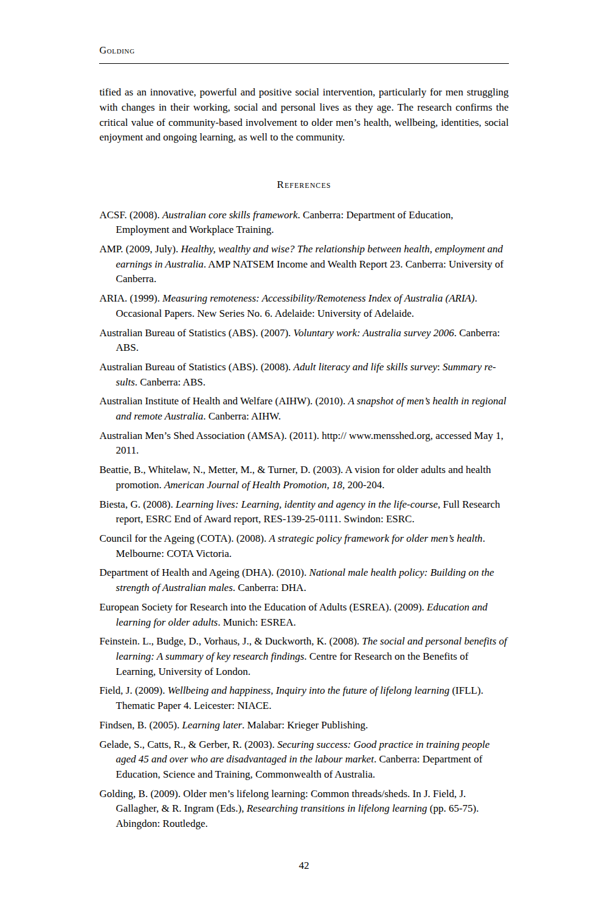Golding
tified as an innovative, powerful and positive social intervention, particularly for men struggling with changes in their working, social and personal lives as they age. The research confirms the critical value of community-based involvement to older men’s health, wellbeing, identities, social enjoyment and ongoing learning, as well to the community.
References
ACSF. (2008). Australian core skills framework. Canberra: Department of Education, Employment and Workplace Training.
AMP. (2009, July). Healthy, wealthy and wise? The relationship between health, employment and earnings in Australia. AMP NATSEM Income and Wealth Report 23. Canberra: University of Canberra.
ARIA. (1999). Measuring remoteness: Accessibility/Remoteness Index of Australia (ARIA). Occasional Papers. New Series No. 6. Adelaide: University of Adelaide.
Australian Bureau of Statistics (ABS). (2007). Voluntary work: Australia survey 2006. Canberra: ABS.
Australian Bureau of Statistics (ABS). (2008). Adult literacy and life skills survey: Summary results. Canberra: ABS.
Australian Institute of Health and Welfare (AIHW). (2010). A snapshot of men’s health in regional and remote Australia. Canberra: AIHW.
Australian Men’s Shed Association (AMSA). (2011). http:// www.mensshed.org, accessed May 1, 2011.
Beattie, B., Whitelaw, N., Metter, M., & Turner, D. (2003). A vision for older adults and health promotion. American Journal of Health Promotion, 18, 200-204.
Biesta, G. (2008). Learning lives: Learning, identity and agency in the life-course, Full Research report, ESRC End of Award report, RES-139-25-0111. Swindon: ESRC.
Council for the Ageing (COTA). (2008). A strategic policy framework for older men’s health. Melbourne: COTA Victoria.
Department of Health and Ageing (DHA). (2010). National male health policy: Building on the strength of Australian males. Canberra: DHA.
European Society for Research into the Education of Adults (ESREA). (2009). Education and learning for older adults. Munich: ESREA.
Feinstein. L., Budge, D., Vorhaus, J., & Duckworth, K. (2008). The social and personal benefits of learning: A summary of key research findings. Centre for Research on the Benefits of Learning, University of London.
Field, J. (2009). Wellbeing and happiness, Inquiry into the future of lifelong learning (IFLL). Thematic Paper 4. Leicester: NIACE.
Findsen, B. (2005). Learning later. Malabar: Krieger Publishing.
Gelade, S., Catts, R., & Gerber, R. (2003). Securing success: Good practice in training people aged 45 and over who are disadvantaged in the labour market. Canberra: Department of Education, Science and Training, Commonwealth of Australia.
Golding, B. (2009). Older men’s lifelong learning: Common threads/sheds. In J. Field, J. Gallagher, & R. Ingram (Eds.), Researching transitions in lifelong learning (pp. 65-75). Abingdon: Routledge.
42